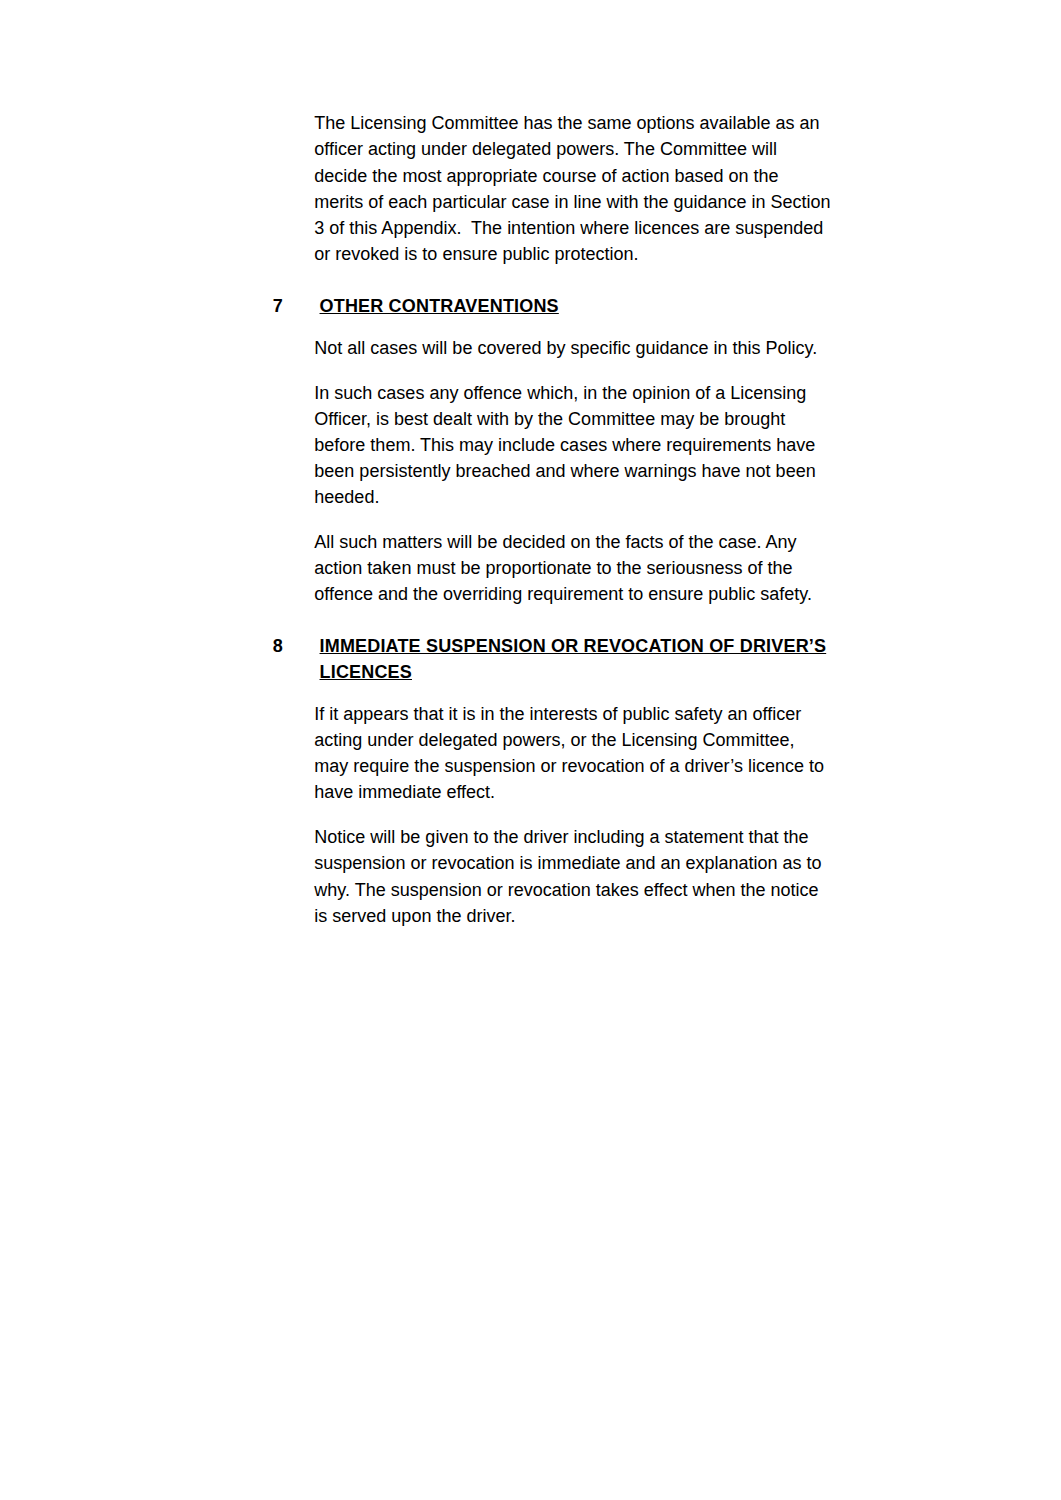The Licensing Committee has the same options available as an officer acting under delegated powers. The Committee will decide the most appropriate course of action based on the merits of each particular case in line with the guidance in Section 3 of this Appendix. The intention where licences are suspended or revoked is to ensure public protection.
7
OTHER CONTRAVENTIONS
Not all cases will be covered by specific guidance in this Policy.
In such cases any offence which, in the opinion of a Licensing Officer, is best dealt with by the Committee may be brought before them. This may include cases where requirements have been persistently breached and where warnings have not been heeded.
All such matters will be decided on the facts of the case. Any action taken must be proportionate to the seriousness of the offence and the overriding requirement to ensure public safety.
8
IMMEDIATE SUSPENSION OR REVOCATION OF DRIVER’S LICENCES
If it appears that it is in the interests of public safety an officer acting under delegated powers, or the Licensing Committee, may require the suspension or revocation of a driver’s licence to have immediate effect.
Notice will be given to the driver including a statement that the suspension or revocation is immediate and an explanation as to why. The suspension or revocation takes effect when the notice is served upon the driver.